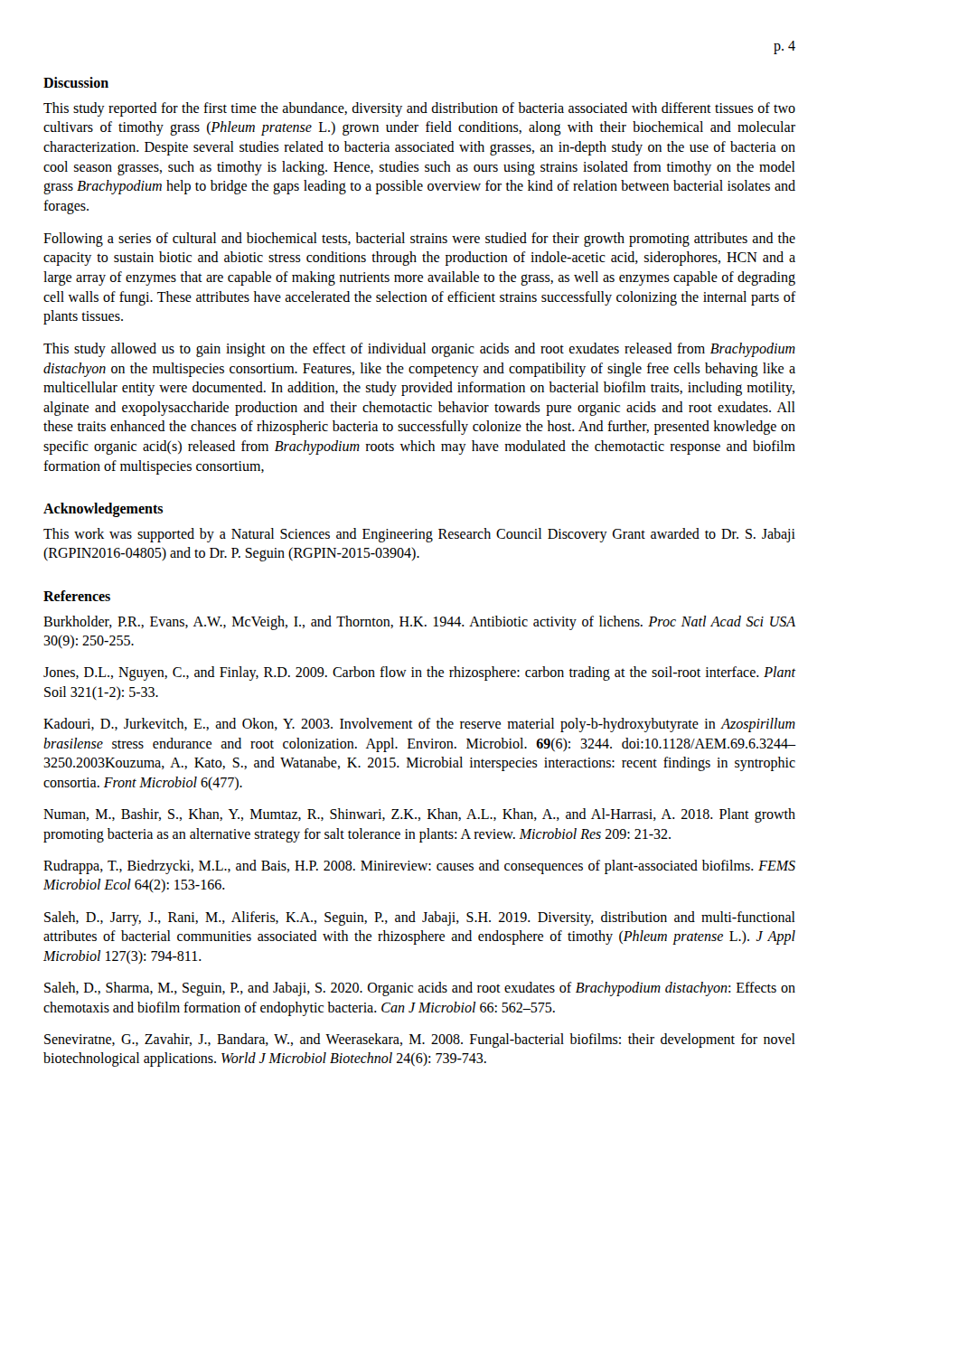p. 4
Discussion
This study reported for the first time the abundance, diversity and distribution of bacteria associated with different tissues of two cultivars of timothy grass (Phleum pratense L.) grown under field conditions, along with their biochemical and molecular characterization. Despite several studies related to bacteria associated with grasses, an in-depth study on the use of bacteria on cool season grasses, such as timothy is lacking. Hence, studies such as ours using strains isolated from timothy on the model grass Brachypodium help to bridge the gaps leading to a possible overview for the kind of relation between bacterial isolates and forages.
Following a series of cultural and biochemical tests, bacterial strains were studied for their growth promoting attributes and the capacity to sustain biotic and abiotic stress conditions through the production of indole-acetic acid, siderophores, HCN and a large array of enzymes that are capable of making nutrients more available to the grass, as well as enzymes capable of degrading cell walls of fungi. These attributes have accelerated the selection of efficient strains successfully colonizing the internal parts of plants tissues.
This study allowed us to gain insight on the effect of individual organic acids and root exudates released from Brachypodium distachyon on the multispecies consortium. Features, like the competency and compatibility of single free cells behaving like a multicellular entity were documented. In addition, the study provided information on bacterial biofilm traits, including motility, alginate and exopolysaccharide production and their chemotactic behavior towards pure organic acids and root exudates. All these traits enhanced the chances of rhizospheric bacteria to successfully colonize the host. And further, presented knowledge on specific organic acid(s) released from Brachypodium roots which may have modulated the chemotactic response and biofilm formation of multispecies consortium,
Acknowledgements
This work was supported by a Natural Sciences and Engineering Research Council Discovery Grant awarded to Dr. S. Jabaji (RGPIN2016-04805) and to Dr. P. Seguin (RGPIN-2015-03904).
References
Burkholder, P.R., Evans, A.W., McVeigh, I., and Thornton, H.K. 1944. Antibiotic activity of lichens. Proc Natl Acad Sci USA 30(9): 250-255.
Jones, D.L., Nguyen, C., and Finlay, R.D. 2009. Carbon flow in the rhizosphere: carbon trading at the soil-root interface. Plant Soil 321(1-2): 5-33.
Kadouri, D., Jurkevitch, E., and Okon, Y. 2003. Involvement of the reserve material poly-b-hydroxybutyrate in Azospirillum brasilense stress endurance and root colonization. Appl. Environ. Microbiol. 69(6): 3244. doi:10.1128/AEM.69.6.3244–3250.2003Kouzuma, A., Kato, S., and Watanabe, K. 2015. Microbial interspecies interactions: recent findings in syntrophic consortia. Front Microbiol 6(477).
Numan, M., Bashir, S., Khan, Y., Mumtaz, R., Shinwari, Z.K., Khan, A.L., Khan, A., and Al-Harrasi, A. 2018. Plant growth promoting bacteria as an alternative strategy for salt tolerance in plants: A review. Microbiol Res 209: 21-32.
Rudrappa, T., Biedrzycki, M.L., and Bais, H.P. 2008. Minireview: causes and consequences of plant-associated biofilms. FEMS Microbiol Ecol 64(2): 153-166.
Saleh, D., Jarry, J., Rani, M., Aliferis, K.A., Seguin, P., and Jabaji, S.H. 2019. Diversity, distribution and multi-functional attributes of bacterial communities associated with the rhizosphere and endosphere of timothy (Phleum pratense L.). J Appl Microbiol 127(3): 794-811.
Saleh, D., Sharma, M., Seguin, P., and Jabaji, S. 2020. Organic acids and root exudates of Brachypodium distachyon: Effects on chemotaxis and biofilm formation of endophytic bacteria. Can J Microbiol 66: 562–575.
Seneviratne, G., Zavahir, J., Bandara, W., and Weerasekara, M. 2008. Fungal-bacterial biofilms: their development for novel biotechnological applications. World J Microbiol Biotechnol 24(6): 739-743.